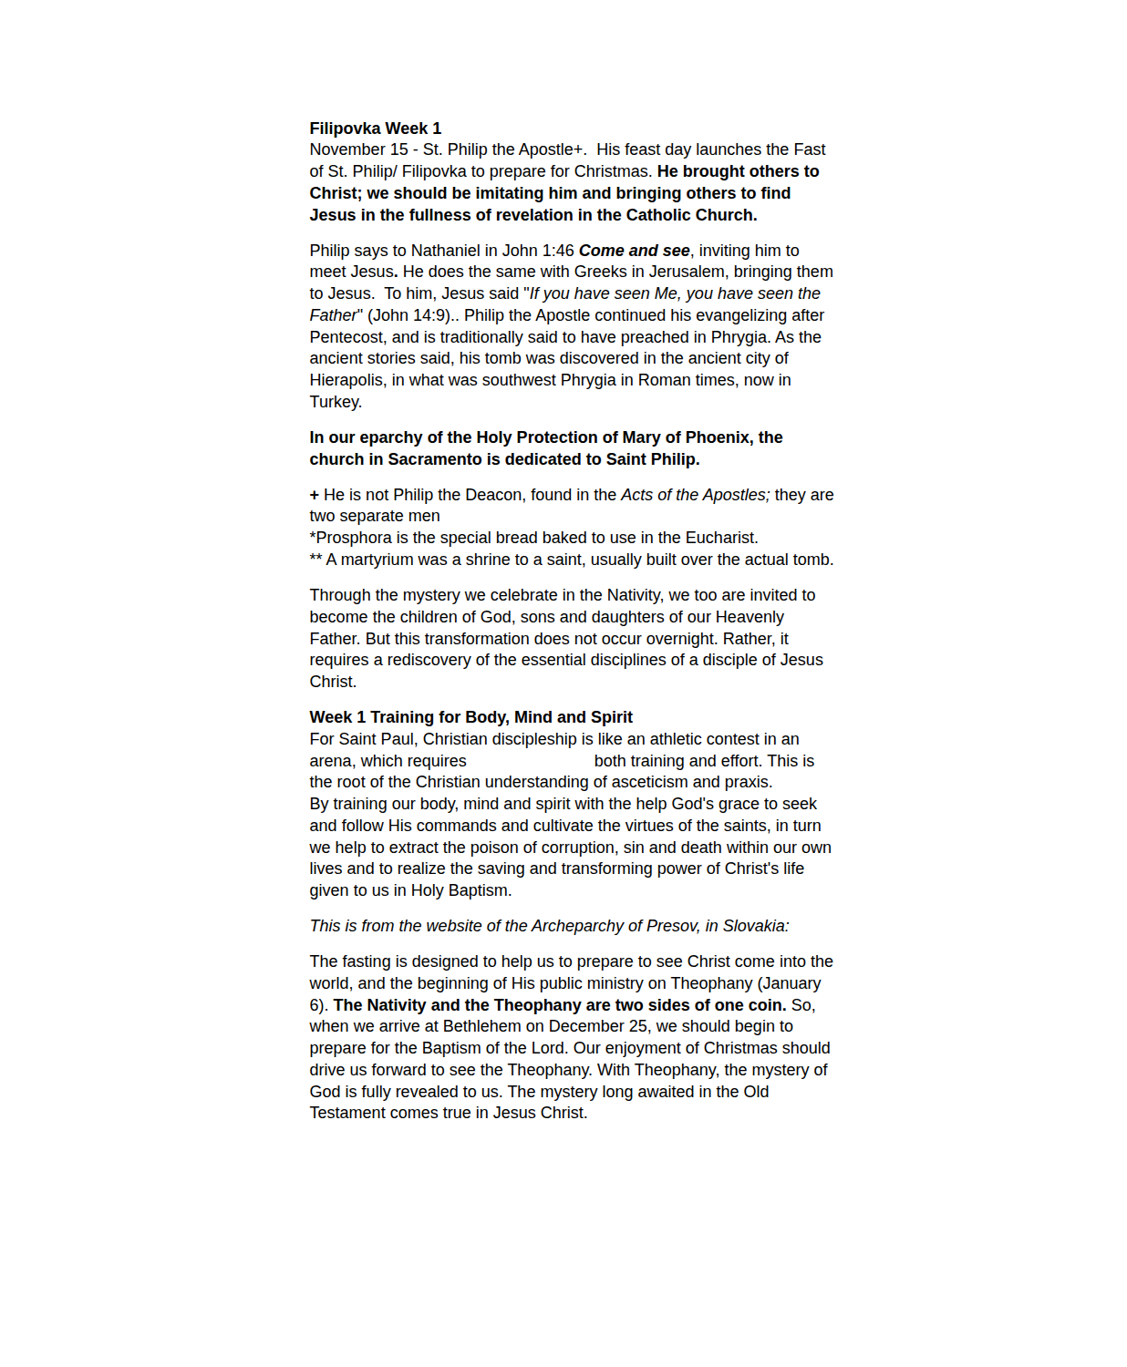Filipovka Week 1
November 15 - St. Philip the Apostle+. His feast day launches the Fast of St. Philip/ Filipovka to prepare for Christmas. He brought others to Christ; we should be imitating him and bringing others to find Jesus in the fullness of revelation in the Catholic Church.
Philip says to Nathaniel in John 1:46 Come and see, inviting him to meet Jesus. He does the same with Greeks in Jerusalem, bringing them to Jesus. To him, Jesus said "If you have seen Me, you have seen the Father" (John 14:9).. Philip the Apostle continued his evangelizing after Pentecost, and is traditionally said to have preached in Phrygia. As the ancient stories said, his tomb was discovered in the ancient city of Hierapolis, in what was southwest Phrygia in Roman times, now in Turkey.
In our eparchy of the Holy Protection of Mary of Phoenix, the church in Sacramento is dedicated to Saint Philip.
+ He is not Philip the Deacon, found in the Acts of the Apostles; they are two separate men
*Prosphora is the special bread baked to use in the Eucharist.
** A martyrium was a shrine to a saint, usually built over the actual tomb.
Through the mystery we celebrate in the Nativity, we too are invited to become the children of God, sons and daughters of our Heavenly Father. But this transformation does not occur overnight. Rather, it requires a rediscovery of the essential disciplines of a disciple of Jesus Christ.
Week 1 Training for Body, Mind and Spirit
For Saint Paul, Christian discipleship is like an athletic contest in an arena, which requires both training and effort. This is the root of the Christian understanding of asceticism and praxis.
By training our body, mind and spirit with the help God's grace to seek and follow His commands and cultivate the virtues of the saints, in turn we help to extract the poison of corruption, sin and death within our own lives and to realize the saving and transforming power of Christ's life given to us in Holy Baptism.
This is from the website of the Archeparchy of Presov, in Slovakia:
The fasting is designed to help us to prepare to see Christ come into the world, and the beginning of His public ministry on Theophany (January 6). The Nativity and the Theophany are two sides of one coin. So, when we arrive at Bethlehem on December 25, we should begin to prepare for the Baptism of the Lord. Our enjoyment of Christmas should drive us forward to see the Theophany. With Theophany, the mystery of God is fully revealed to us. The mystery long awaited in the Old Testament comes true in Jesus Christ.